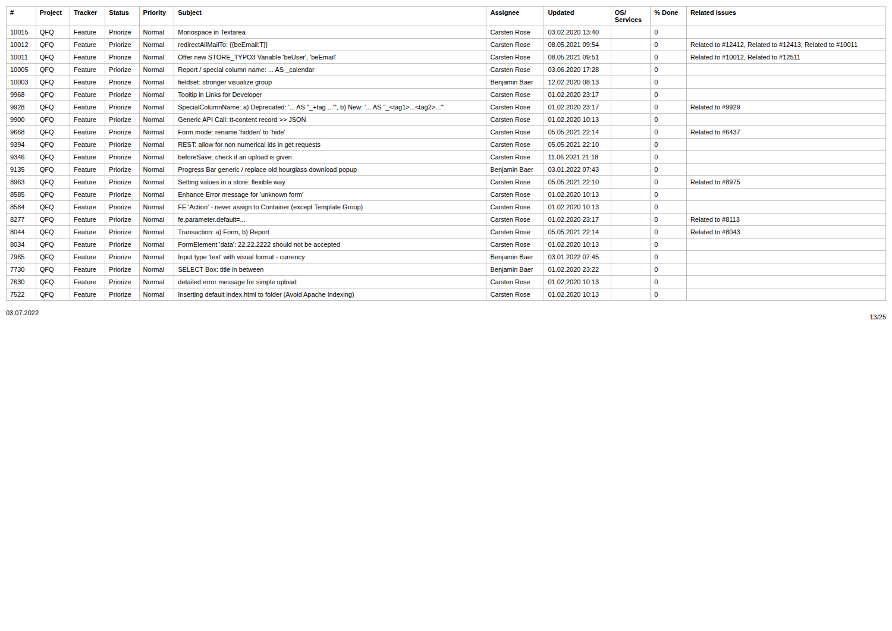| # | Project | Tracker | Status | Priority | Subject | Assignee | Updated | OS/ Services | % Done | Related issues |
| --- | --- | --- | --- | --- | --- | --- | --- | --- | --- | --- |
| 10015 | QFQ | Feature | Priorize | Normal | Monospace in Textarea | Carsten Rose | 03.02.2020 13:40 | | 0 | |
| 10012 | QFQ | Feature | Priorize | Normal | redirectAllMailTo: {{beEmail:T}} | Carsten Rose | 08.05.2021 09:54 | | 0 | Related to #12412, Related to #12413, Related to #10011 |
| 10011 | QFQ | Feature | Priorize | Normal | Offer new STORE_TYPO3 Variable 'beUser', 'beEmail' | Carsten Rose | 08.05.2021 09:51 | | 0 | Related to #10012, Related to #12511 |
| 10005 | QFQ | Feature | Priorize | Normal | Report / special column name: ... AS _calendar | Carsten Rose | 03.06.2020 17:28 | | 0 | |
| 10003 | QFQ | Feature | Priorize | Normal | fieldset: stronger visualize group | Benjamin Baer | 12.02.2020 08:13 | | 0 | |
| 9968 | QFQ | Feature | Priorize | Normal | Tooltip in Links for Developer | Carsten Rose | 01.02.2020 23:17 | | 0 | |
| 9928 | QFQ | Feature | Priorize | Normal | SpecialColumnName: a) Deprecated: '... AS "_+tag ..."', b) New: '... AS "_<tag1>...<tag2>..."' | Carsten Rose | 01.02.2020 23:17 | | 0 | Related to #9929 |
| 9900 | QFQ | Feature | Priorize | Normal | Generic API Call: tt-content record >> JSON | Carsten Rose | 01.02.2020 10:13 | | 0 | |
| 9668 | QFQ | Feature | Priorize | Normal | Form.mode: rename 'hidden' to 'hide' | Carsten Rose | 05.05.2021 22:14 | | 0 | Related to #6437 |
| 9394 | QFQ | Feature | Priorize | Normal | REST: allow for non numerical ids in get requests | Carsten Rose | 05.05.2021 22:10 | | 0 | |
| 9346 | QFQ | Feature | Priorize | Normal | beforeSave: check if an upload is given | Carsten Rose | 11.06.2021 21:18 | | 0 | |
| 9135 | QFQ | Feature | Priorize | Normal | Progress Bar generic / replace old hourglass download popup | Benjamin Baer | 03.01.2022 07:43 | | 0 | |
| 8963 | QFQ | Feature | Priorize | Normal | Setting values in a store: flexible way | Carsten Rose | 05.05.2021 22:10 | | 0 | Related to #8975 |
| 8585 | QFQ | Feature | Priorize | Normal | Enhance Error message for 'unknown form' | Carsten Rose | 01.02.2020 10:13 | | 0 | |
| 8584 | QFQ | Feature | Priorize | Normal | FE 'Action' - never assign to Container (except Template Group) | Carsten Rose | 01.02.2020 10:13 | | 0 | |
| 8277 | QFQ | Feature | Priorize | Normal | fe.parameter.default=... | Carsten Rose | 01.02.2020 23:17 | | 0 | Related to #8113 |
| 8044 | QFQ | Feature | Priorize | Normal | Transaction: a) Form, b) Report | Carsten Rose | 05.05.2021 22:14 | | 0 | Related to #8043 |
| 8034 | QFQ | Feature | Priorize | Normal | FormElement 'data': 22.22.2222 should not be accepted | Carsten Rose | 01.02.2020 10:13 | | 0 | |
| 7965 | QFQ | Feature | Priorize | Normal | Input type 'text' with visual format - currency | Benjamin Baer | 03.01.2022 07:45 | | 0 | |
| 7730 | QFQ | Feature | Priorize | Normal | SELECT Box: title in between | Benjamin Baer | 01.02.2020 23:22 | | 0 | |
| 7630 | QFQ | Feature | Priorize | Normal | detailed error message for simple upload | Carsten Rose | 01.02.2020 10:13 | | 0 | |
| 7522 | QFQ | Feature | Priorize | Normal | Inserting default index.html to folder (Avoid Apache Indexing) | Carsten Rose | 01.02.2020 10:13 | | 0 | |
03.07.2022
13/25